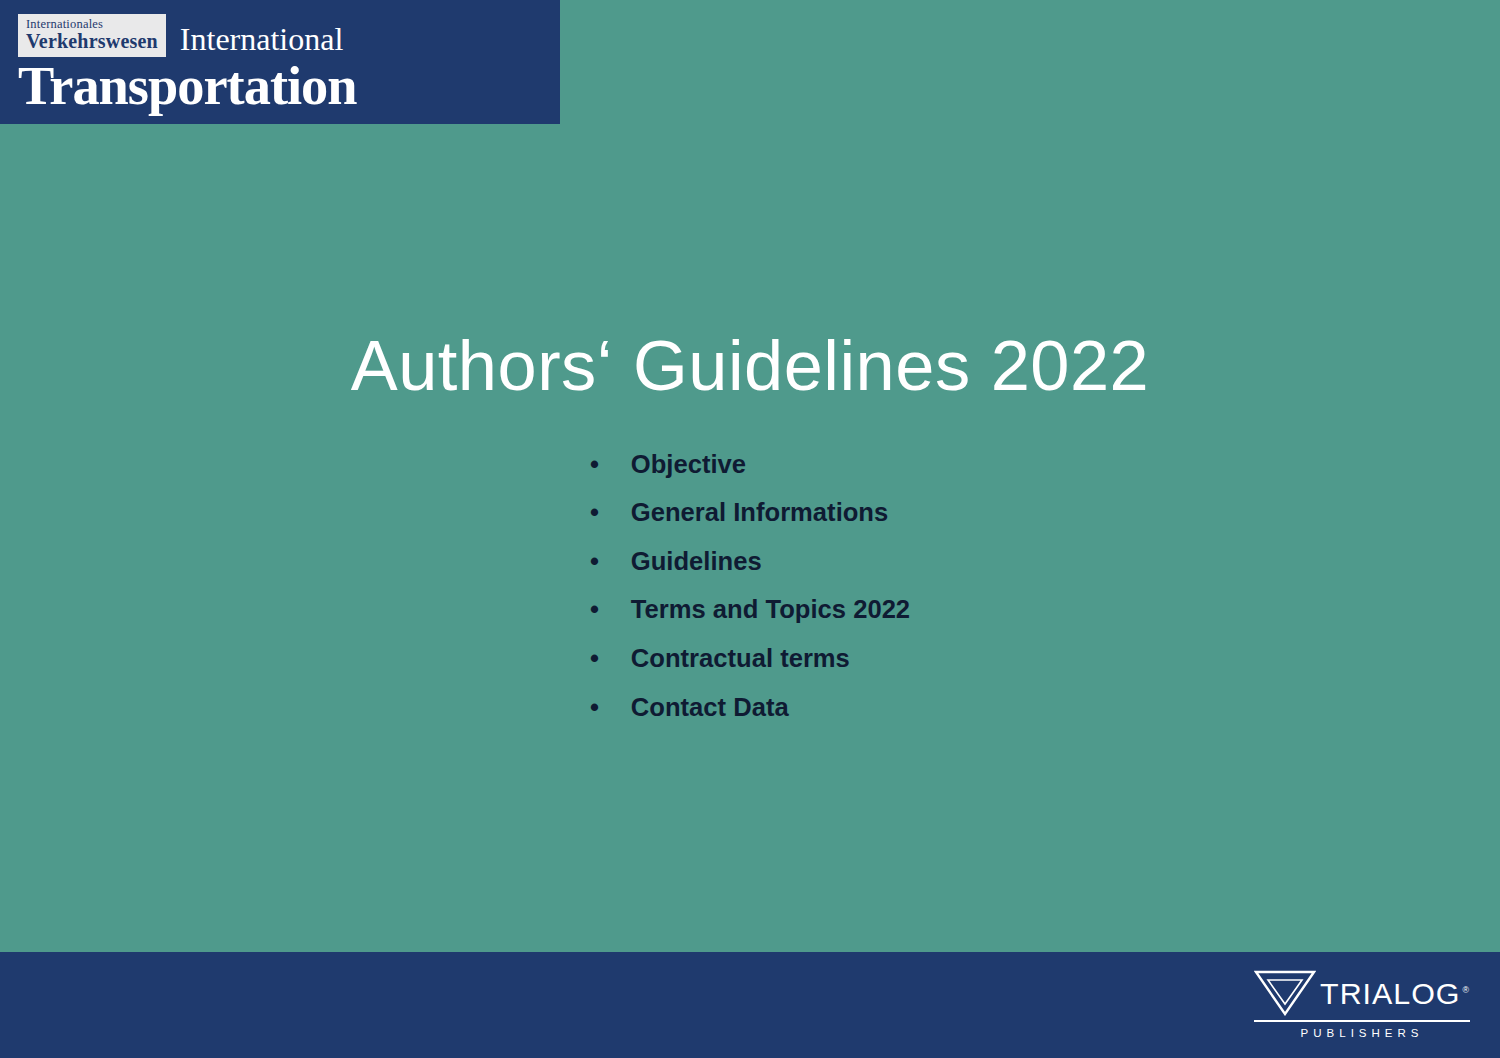Internationales Verkehrswesen
International
Transportation
Authors‘ Guidelines 2022
Objective
General Informations
Guidelines
Terms and Topics 2022
Contractual terms
Contact Data
TRIALOG®
PUBLISHERS